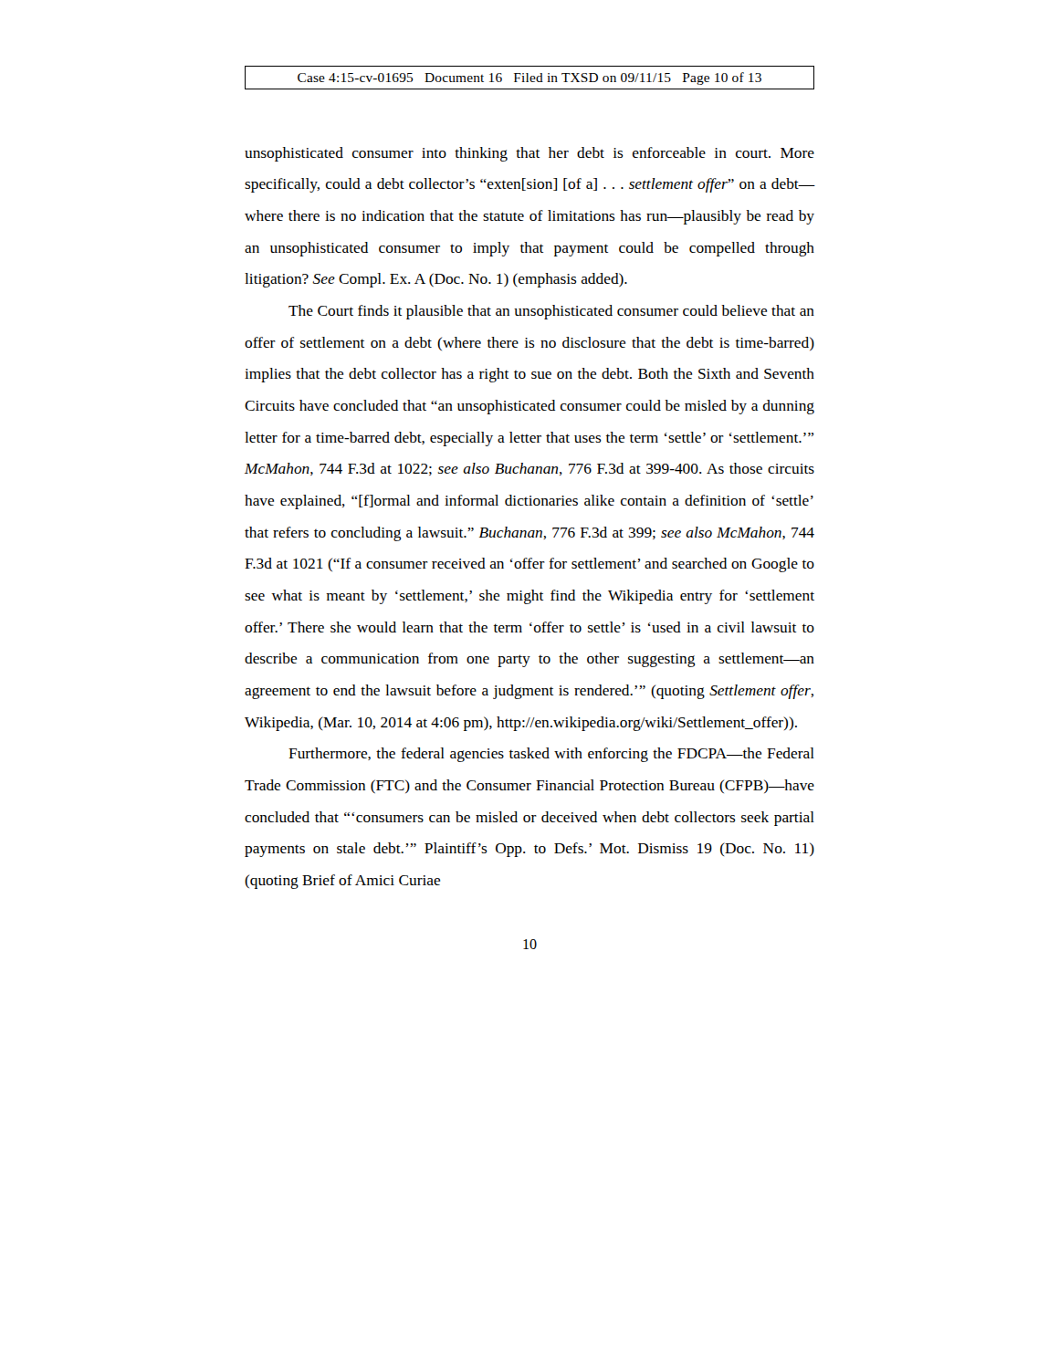Case 4:15-cv-01695 Document 16 Filed in TXSD on 09/11/15 Page 10 of 13
unsophisticated consumer into thinking that her debt is enforceable in court. More specifically, could a debt collector’s “exten[sion] [of a] . . . settlement offer” on a debt—where there is no indication that the statute of limitations has run—plausibly be read by an unsophisticated consumer to imply that payment could be compelled through litigation? See Compl. Ex. A (Doc. No. 1) (emphasis added).
The Court finds it plausible that an unsophisticated consumer could believe that an offer of settlement on a debt (where there is no disclosure that the debt is time-barred) implies that the debt collector has a right to sue on the debt. Both the Sixth and Seventh Circuits have concluded that “an unsophisticated consumer could be misled by a dunning letter for a time-barred debt, especially a letter that uses the term ‘settle’ or ‘settlement.’” McMahon, 744 F.3d at 1022; see also Buchanan, 776 F.3d at 399-400. As those circuits have explained, “[f]ormal and informal dictionaries alike contain a definition of ‘settle’ that refers to concluding a lawsuit.” Buchanan, 776 F.3d at 399; see also McMahon, 744 F.3d at 1021 (“If a consumer received an ‘offer for settlement’ and searched on Google to see what is meant by ‘settlement,’ she might find the Wikipedia entry for ‘settlement offer.’ There she would learn that the term ‘offer to settle’ is ‘used in a civil lawsuit to describe a communication from one party to the other suggesting a settlement—an agreement to end the lawsuit before a judgment is rendered.’” (quoting Settlement offer, Wikipedia, (Mar. 10, 2014 at 4:06 pm), http://en.wikipedia.org/wiki/Settlement_offer)).
Furthermore, the federal agencies tasked with enforcing the FDCPA—the Federal Trade Commission (FTC) and the Consumer Financial Protection Bureau (CFPB)—have concluded that “‘consumers can be misled or deceived when debt collectors seek partial payments on stale debt.’” Plaintiff’s Opp. to Defs.’ Mot. Dismiss 19 (Doc. No. 11) (quoting Brief of Amici Curiae
10